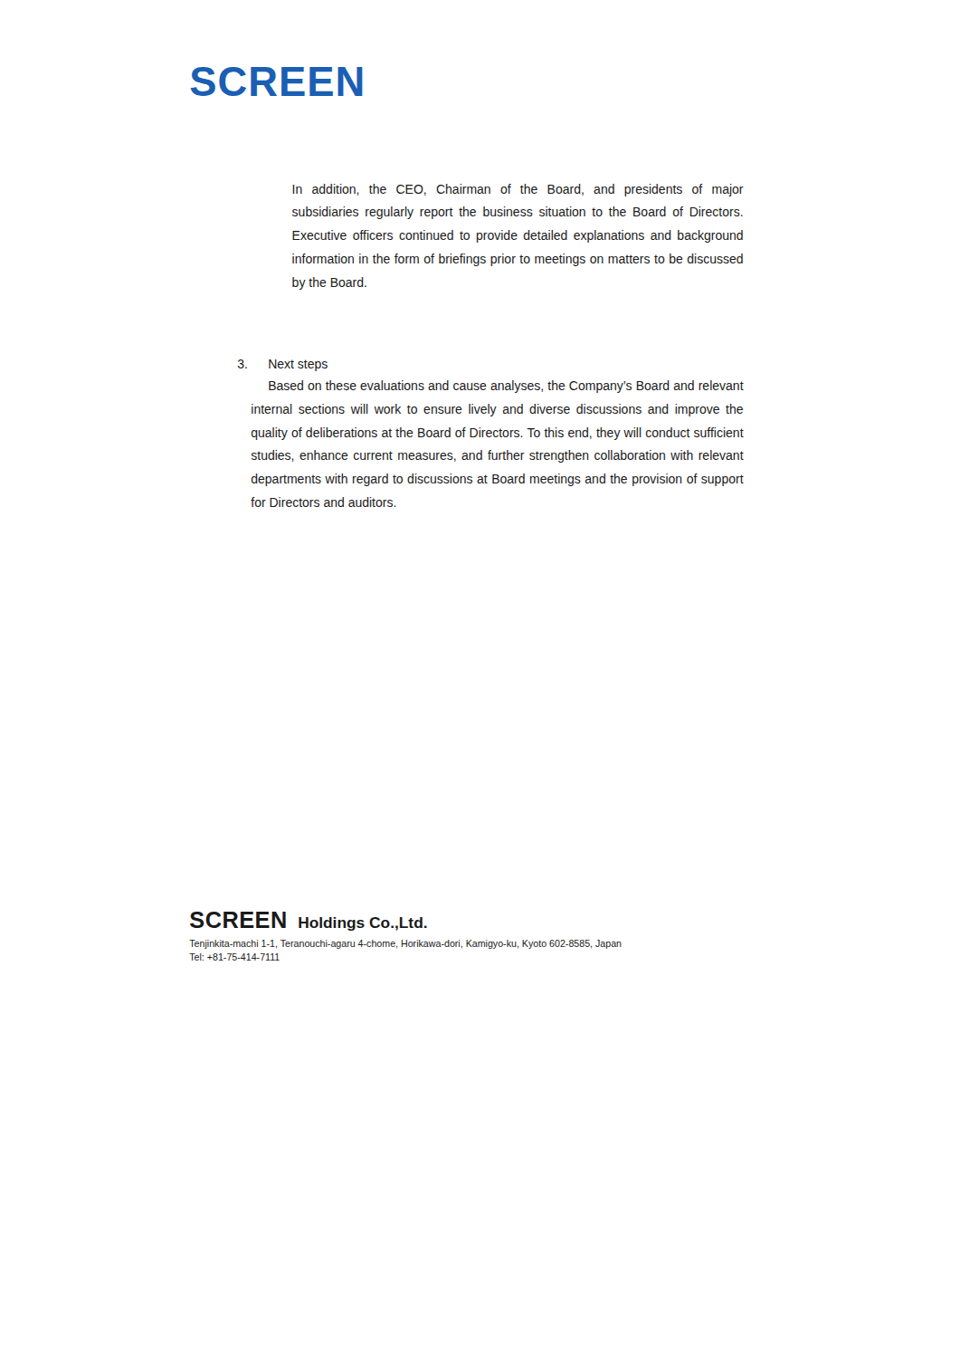SCREEN
In addition, the CEO, Chairman of the Board, and presidents of major subsidiaries regularly report the business situation to the Board of Directors. Executive officers continued to provide detailed explanations and background information in the form of briefings prior to meetings on matters to be discussed by the Board.
3. Next steps
Based on these evaluations and cause analyses, the Company’s Board and relevant internal sections will work to ensure lively and diverse discussions and improve the quality of deliberations at the Board of Directors. To this end, they will conduct sufficient studies, enhance current measures, and further strengthen collaboration with relevant departments with regard to discussions at Board meetings and the provision of support for Directors and auditors.
SCREEN Holdings Co.,Ltd.
Tenjinkita-machi 1-1, Teranouchi-agaru 4-chome, Horikawa-dori, Kamigyo-ku, Kyoto 602-8585, Japan
Tel: +81-75-414-7111